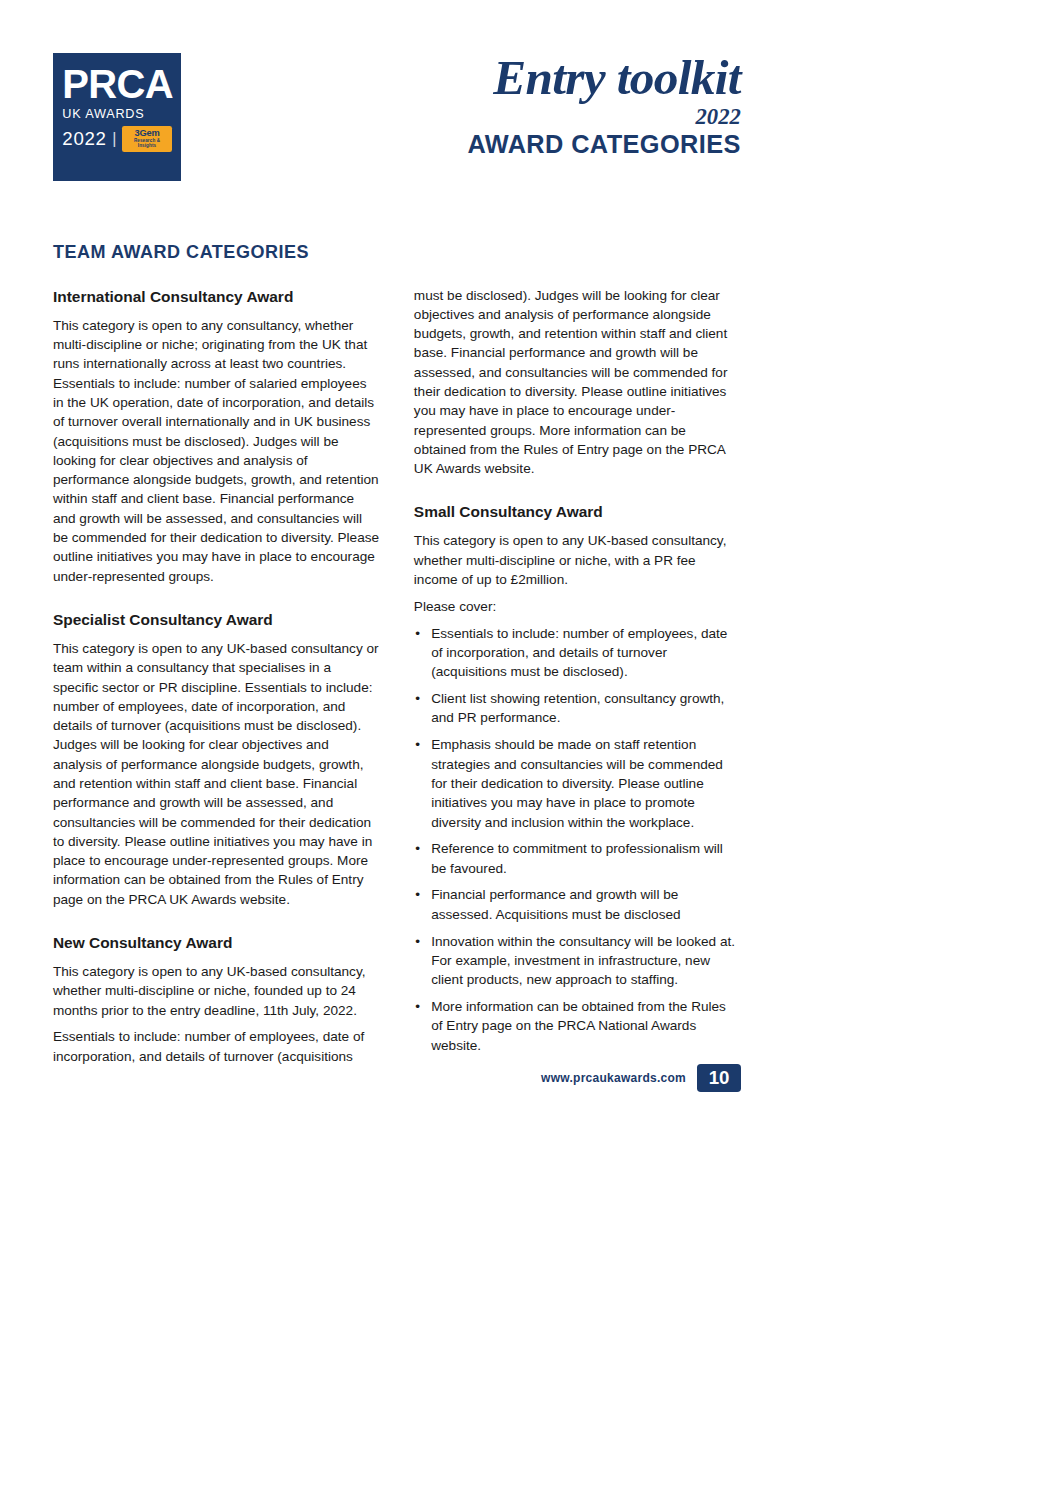PRCA UK AWARDS
2022 | 3Gem Research & Insights
Entry toolkit 2022 AWARD CATEGORIES
TEAM AWARD CATEGORIES
International Consultancy Award
This category is open to any consultancy, whether multi-discipline or niche; originating from the UK that runs internationally across at least two countries. Essentials to include: number of salaried employees in the UK operation, date of incorporation, and details of turnover overall internationally and in UK business (acquisitions must be disclosed). Judges will be looking for clear objectives and analysis of performance alongside budgets, growth, and retention within staff and client base. Financial performance and growth will be assessed, and consultancies will be commended for their dedication to diversity. Please outline initiatives you may have in place to encourage under-represented groups.
Specialist Consultancy Award
This category is open to any UK-based consultancy or team within a consultancy that specialises in a specific sector or PR discipline. Essentials to include: number of employees, date of incorporation, and details of turnover (acquisitions must be disclosed). Judges will be looking for clear objectives and analysis of performance alongside budgets, growth, and retention within staff and client base. Financial performance and growth will be assessed, and consultancies will be commended for their dedication to diversity. Please outline initiatives you may have in place to encourage under-represented groups. More information can be obtained from the Rules of Entry page on the PRCA UK Awards website.
New Consultancy Award
This category is open to any UK-based consultancy, whether multi-discipline or niche, founded up to 24 months prior to the entry deadline, 11th July, 2022.
Essentials to include: number of employees, date of incorporation, and details of turnover (acquisitions must be disclosed). Judges will be looking for clear objectives and analysis of performance alongside budgets, growth, and retention within staff and client base. Financial performance and growth will be assessed, and consultancies will be commended for their dedication to diversity. Please outline initiatives you may have in place to encourage under-represented groups. More information can be obtained from the Rules of Entry page on the PRCA UK Awards website.
Small Consultancy Award
This category is open to any UK-based consultancy, whether multi-discipline or niche, with a PR fee income of up to £2million.
Please cover:
Essentials to include: number of employees, date of incorporation, and details of turnover (acquisitions must be disclosed).
Client list showing retention, consultancy growth, and PR performance.
Emphasis should be made on staff retention strategies and consultancies will be commended for their dedication to diversity. Please outline initiatives you may have in place to promote diversity and inclusion within the workplace.
Reference to commitment to professionalism will be favoured.
Financial performance and growth will be assessed. Acquisitions must be disclosed
Innovation within the consultancy will be looked at. For example, investment in infrastructure, new client products, new approach to staffing.
More information can be obtained from the Rules of Entry page on the PRCA National Awards website.
www.prcaukawards.com 10